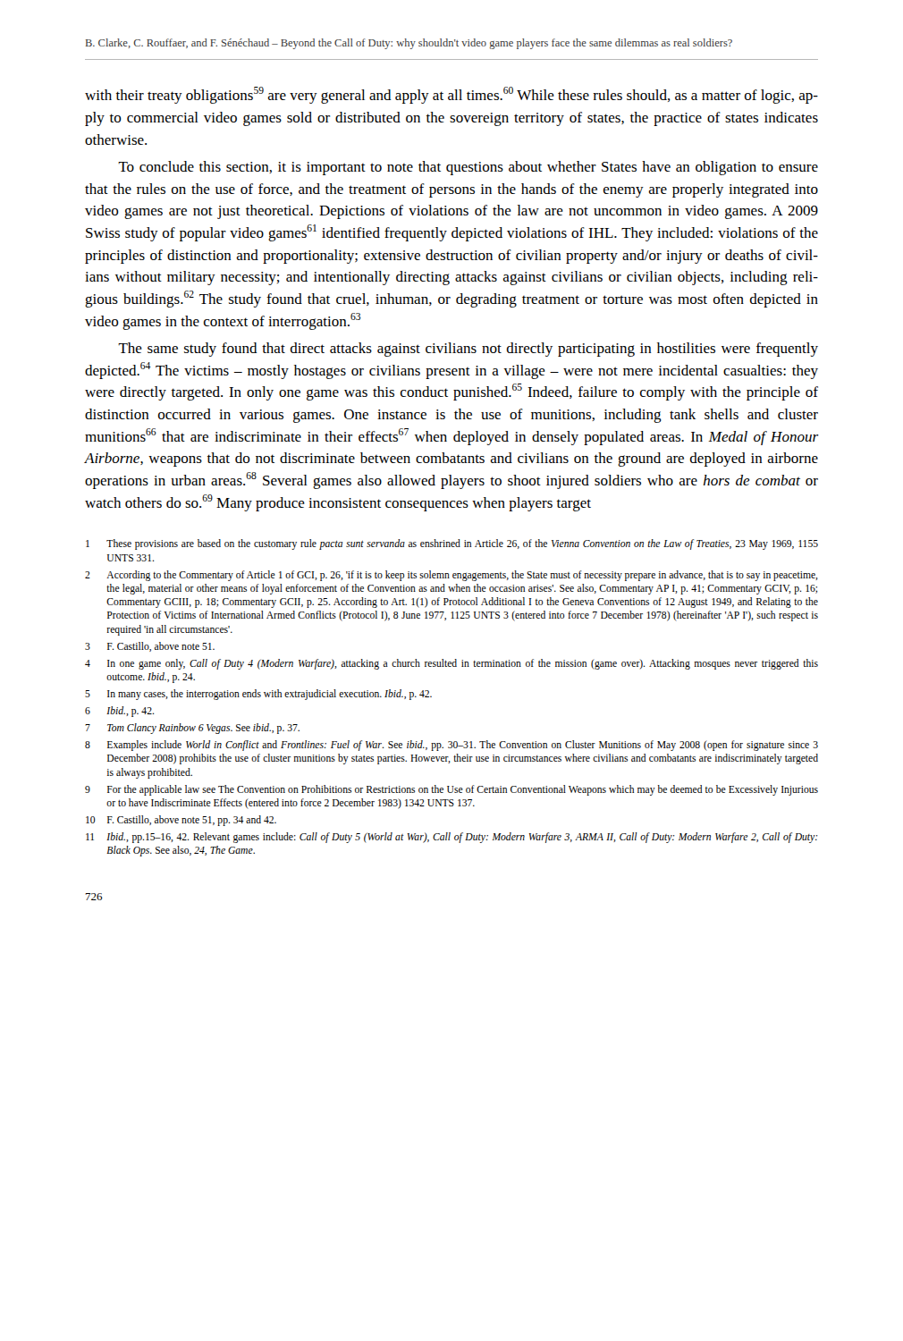B. Clarke, C. Rouffaer, and F. Sénéchaud – Beyond the Call of Duty: why shouldn't video game players face the same dilemmas as real soldiers?
with their treaty obligations59 are very general and apply at all times.60 While these rules should, as a matter of logic, apply to commercial video games sold or distributed on the sovereign territory of states, the practice of states indicates otherwise.
To conclude this section, it is important to note that questions about whether States have an obligation to ensure that the rules on the use of force, and the treatment of persons in the hands of the enemy are properly integrated into video games are not just theoretical. Depictions of violations of the law are not uncommon in video games. A 2009 Swiss study of popular video games61 identified frequently depicted violations of IHL. They included: violations of the principles of distinction and proportionality; extensive destruction of civilian property and/or injury or deaths of civilians without military necessity; and intentionally directing attacks against civilians or civilian objects, including religious buildings.62 The study found that cruel, inhuman, or degrading treatment or torture was most often depicted in video games in the context of interrogation.63
The same study found that direct attacks against civilians not directly participating in hostilities were frequently depicted.64 The victims – mostly hostages or civilians present in a village – were not mere incidental casualties: they were directly targeted. In only one game was this conduct punished.65 Indeed, failure to comply with the principle of distinction occurred in various games. One instance is the use of munitions, including tank shells and cluster munitions66 that are indiscriminate in their effects67 when deployed in densely populated areas. In Medal of Honour Airborne, weapons that do not discriminate between combatants and civilians on the ground are deployed in airborne operations in urban areas.68 Several games also allowed players to shoot injured soldiers who are hors de combat or watch others do so.69 Many produce inconsistent consequences when players target
These provisions are based on the customary rule pacta sunt servanda as enshrined in Article 26, of the Vienna Convention on the Law of Treaties, 23 May 1969, 1155 UNTS 331.
According to the Commentary of Article 1 of GCI, p. 26, 'if it is to keep its solemn engagements, the State must of necessity prepare in advance, that is to say in peacetime, the legal, material or other means of loyal enforcement of the Convention as and when the occasion arises'. See also, Commentary AP I, p. 41; Commentary GCIV, p. 16; Commentary GCIII, p. 18; Commentary GCII, p. 25. According to Art. 1(1) of Protocol Additional I to the Geneva Conventions of 12 August 1949, and Relating to the Protection of Victims of International Armed Conflicts (Protocol I), 8 June 1977, 1125 UNTS 3 (entered into force 7 December 1978) (hereinafter 'AP I'), such respect is required 'in all circumstances'.
F. Castillo, above note 51.
In one game only, Call of Duty 4 (Modern Warfare), attacking a church resulted in termination of the mission (game over). Attacking mosques never triggered this outcome. Ibid., p. 24.
In many cases, the interrogation ends with extrajudicial execution. Ibid., p. 42.
Ibid., p. 42.
Tom Clancy Rainbow 6 Vegas. See ibid., p. 37.
Examples include World in Conflict and Frontlines: Fuel of War. See ibid., pp. 30–31. The Convention on Cluster Munitions of May 2008 (open for signature since 3 December 2008) prohibits the use of cluster munitions by states parties. However, their use in circumstances where civilians and combatants are indiscriminately targeted is always prohibited.
For the applicable law see The Convention on Prohibitions or Restrictions on the Use of Certain Conventional Weapons which may be deemed to be Excessively Injurious or to have Indiscriminate Effects (entered into force 2 December 1983) 1342 UNTS 137.
F. Castillo, above note 51, pp. 34 and 42.
Ibid., pp.15–16, 42. Relevant games include: Call of Duty 5 (World at War), Call of Duty: Modern Warfare 3, ARMA II, Call of Duty: Modern Warfare 2, Call of Duty: Black Ops. See also, 24, The Game.
726